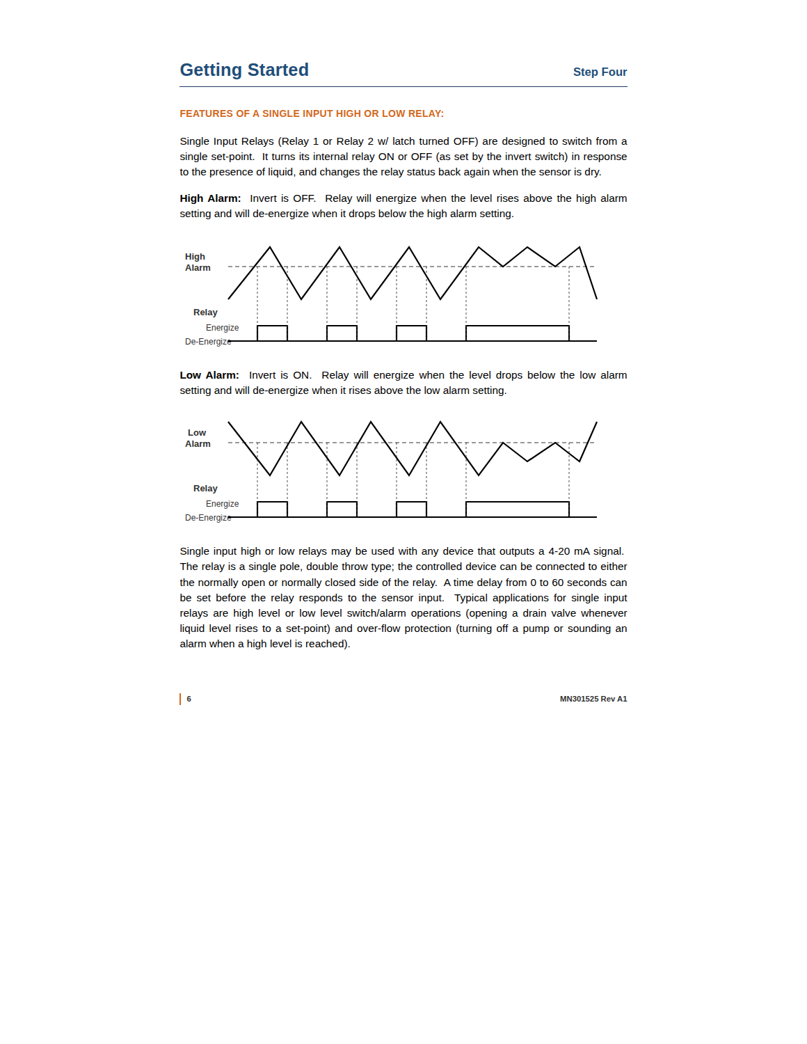Getting Started
Step Four
Features of a Single Input High or Low Relay:
Single Input Relays (Relay 1 or Relay 2 w/ latch turned OFF) are designed to switch from a single set-point. It turns its internal relay ON or OFF (as set by the invert switch) in response to the presence of liquid, and changes the relay status back again when the sensor is dry.
High Alarm: Invert is OFF. Relay will energize when the level rises above the high alarm setting and will de-energize when it drops below the high alarm setting.
High Alarm Relay Energize De-Energize
Low Alarm: Invert is ON. Relay will energize when the level drops below the low alarm setting and will de-energize when it rises above the low alarm setting.
Low Alarm Relay Energize De-Energize
Single input high or low relays may be used with any device that outputs a 4-20 mA signal. The relay is a single pole, double throw type; the controlled device can be connected to either the normally open or normally closed side of the relay. A time delay from 0 to 60 seconds can be set before the relay responds to the sensor input. Typical applications for single input relays are high level or low level switch/alarm operations (opening a drain valve whenever liquid level rises to a set-point) and over-flow protection (turning off a pump or sounding an alarm when a high level is reached).
6
MN301525 Rev A1